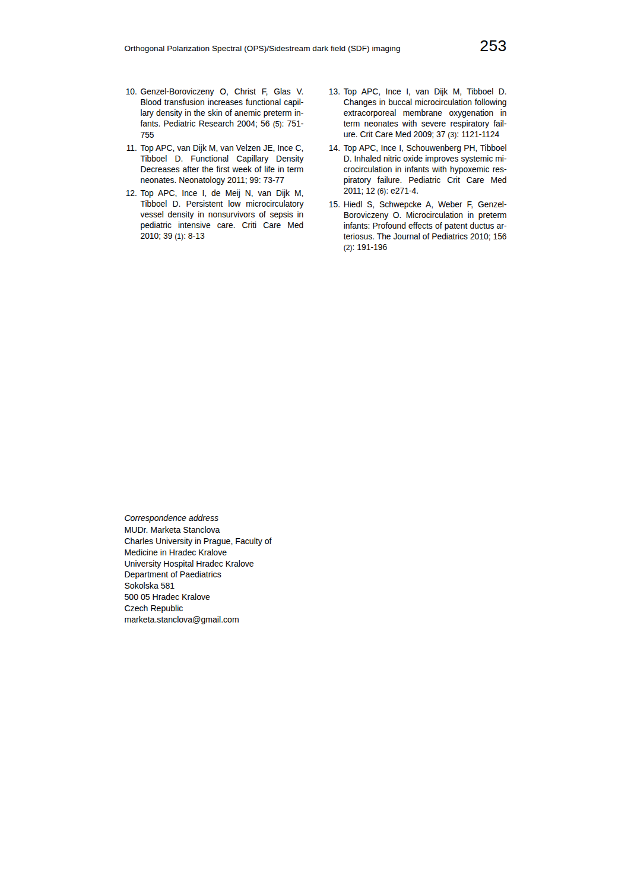Orthogonal Polarization Spectral (OPS)/Sidestream dark field (SDF) imaging
253
10. Genzel-Boroviczeny O, Christ F, Glas V. Blood transfusion increases functional capillary density in the skin of anemic preterm infants. Pediatric Research 2004; 56 (5): 751-755
11. Top APC, van Dijk M, van Velzen JE, Ince C, Tibboel D. Functional Capillary Density Decreases after the first week of life in term neonates. Neonatology 2011; 99: 73-77
12. Top APC, Ince I, de Meij N, van Dijk M, Tibboel D. Persistent low microcirculatory vessel density in nonsurvivors of sepsis in pediatric intensive care. Criti Care Med 2010; 39 (1): 8-13
13. Top APC, Ince I, van Dijk M, Tibboel D. Changes in buccal microcirculation following extracorporeal membrane oxygenation in term neonates with severe respiratory failure. Crit Care Med 2009; 37 (3): 1121-1124
14. Top APC, Ince I, Schouwenberg PH, Tibboel D. Inhaled nitric oxide improves systemic microcirculation in infants with hypoxemic respiratory failure. Pediatric Crit Care Med 2011; 12 (6): e271-4.
15. Hiedl S, Schwepcke A, Weber F, Genzel-Boroviczeny O. Microcirculation in preterm infants: Profound effects of patent ductus arteriosus. The Journal of Pediatrics 2010; 156 (2): 191-196
Correspondence address
MUDr. Marketa Stanclova
Charles University in Prague, Faculty of
Medicine in Hradec Kralove
University Hospital Hradec Kralove
Department of Paediatrics
Sokolska 581
500 05 Hradec Kralove
Czech Republic
marketa.stanclova@gmail.com